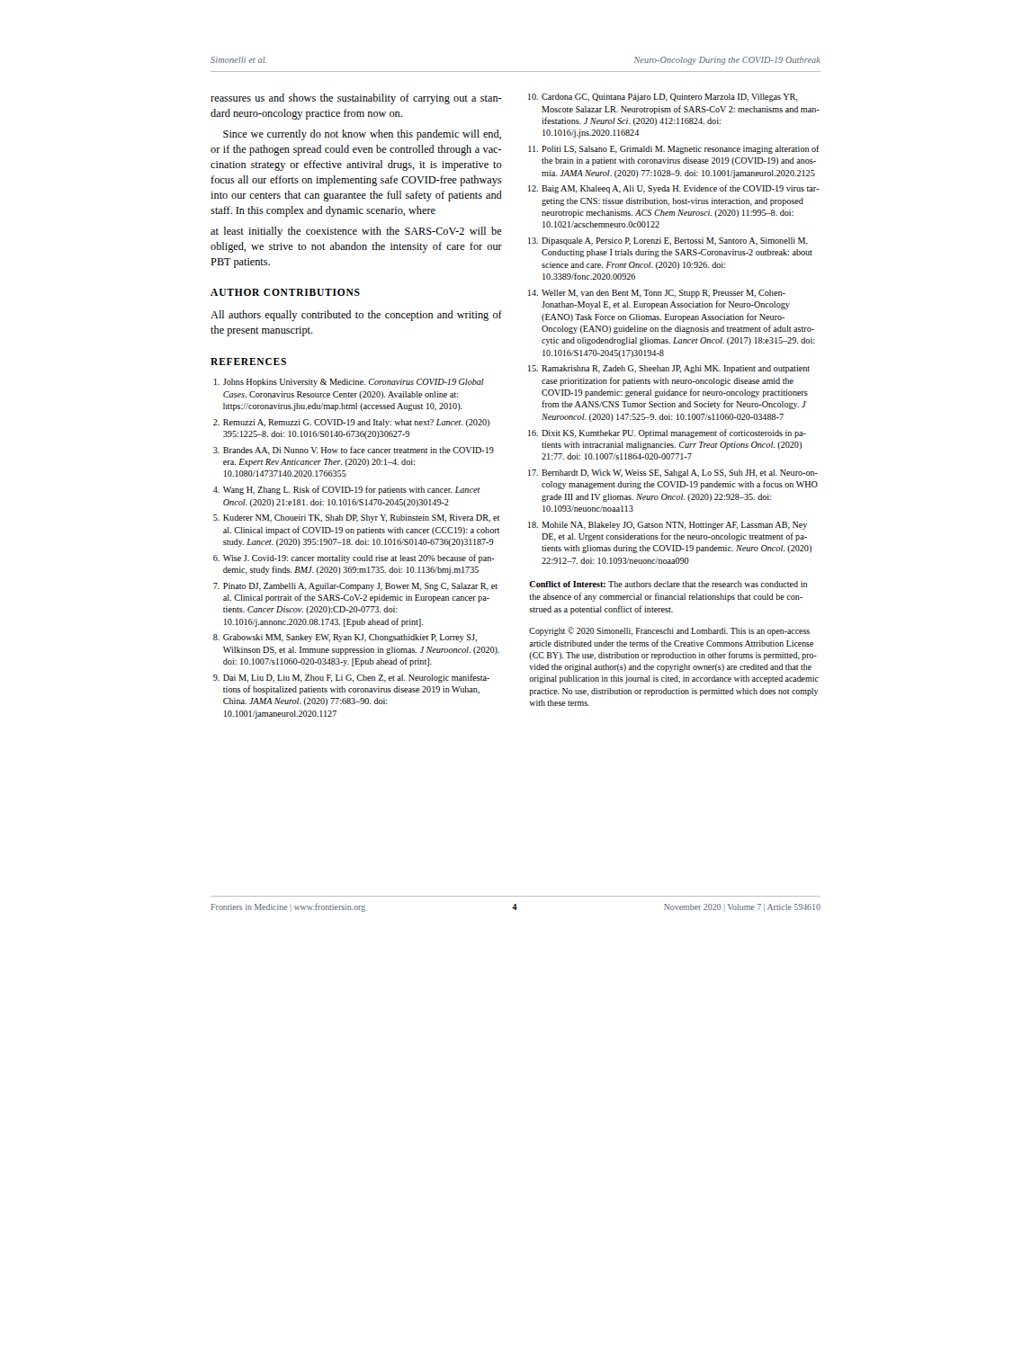Simonelli et al.
Neuro-Oncology During the COVID-19 Outbreak
reassures us and shows the sustainability of carrying out a standard neuro-oncology practice from now on.
Since we currently do not know when this pandemic will end, or if the pathogen spread could even be controlled through a vaccination strategy or effective antiviral drugs, it is imperative to focus all our efforts on implementing safe COVID-free pathways into our centers that can guarantee the full safety of patients and staff. In this complex and dynamic scenario, where
at least initially the coexistence with the SARS-CoV-2 will be obliged, we strive to not abandon the intensity of care for our PBT patients.
Author Contributions
All authors equally contributed to the conception and writing of the present manuscript.
References
Johns Hopkins University & Medicine. Coronavirus COVID-19 Global Cases. Coronavirus Resource Center (2020). Available online at: https://coronavirus.jhu.edu/map.html (accessed August 10, 2010).
Remuzzi A, Remuzzi G. COVID-19 and Italy: what next? Lancet. (2020) 395:1225–8. doi: 10.1016/S0140-6736(20)30627-9
Brandes AA, Di Nunno V. How to face cancer treatment in the COVID-19 era. Expert Rev Anticancer Ther. (2020) 20:1–4. doi: 10.1080/14737140.2020.1766355
Wang H, Zhang L. Risk of COVID-19 for patients with cancer. Lancet Oncol. (2020) 21:e181. doi: 10.1016/S1470-2045(20)30149-2
Kuderer NM, Choueiri TK, Shah DP, Shyr Y, Rubinstein SM, Rivera DR, et al. Clinical impact of COVID-19 on patients with cancer (CCC19): a cohort study. Lancet. (2020) 395:1907–18. doi: 10.1016/S0140-6736(20)31187-9
Wise J. Covid-19: cancer mortality could rise at least 20% because of pandemic, study finds. BMJ. (2020) 369:m1735. doi: 10.1136/bmj.m1735
Pinato DJ, Zambelli A, Aguilar-Company J, Bower M, Sng C, Salazar R, et al. Clinical portrait of the SARS-CoV-2 epidemic in European cancer patients. Cancer Discov. (2020):CD-20-0773. doi: 10.1016/j.annonc.2020.08.1743. [Epub ahead of print].
Grabowski MM, Sankey EW, Ryan KJ, Chongsathidkiet P, Lorrey SJ, Wilkinson DS, et al. Immune suppression in gliomas. J Neurooncol. (2020). doi: 10.1007/s11060-020-03483-y. [Epub ahead of print].
Dai M, Liu D, Liu M, Zhou F, Li G, Chen Z, et al. Neurologic manifestations of hospitalized patients with coronavirus disease 2019 in Wuhan, China. JAMA Neurol. (2020) 77:683–90. doi: 10.1001/jamaneurol.2020.1127
Cardona GC, Quintana Pájaro LD, Quintero Marzola ID, Villegas YR, Moscote Salazar LR. Neurotropism of SARS-CoV 2: mechanisms and manifestations. J Neurol Sci. (2020) 412:116824. doi: 10.1016/j.jns.2020.116824
Politi LS, Salsano E, Grimaldi M. Magnetic resonance imaging alteration of the brain in a patient with coronavirus disease 2019 (COVID-19) and anosmia. JAMA Neurol. (2020) 77:1028–9. doi: 10.1001/jamaneurol.2020.2125
Baig AM, Khaleeq A, Ali U, Syeda H. Evidence of the COVID-19 virus targeting the CNS: tissue distribution, host-virus interaction, and proposed neurotropic mechanisms. ACS Chem Neurosci. (2020) 11:995–8. doi: 10.1021/acschemneuro.0c00122
Dipasquale A, Persico P, Lorenzi E, Bertossi M, Santoro A, Simonelli M. Conducting phase I trials during the SARS-Coronavirus-2 outbreak: about science and care. Front Oncol. (2020) 10:926. doi: 10.3389/fonc.2020.00926
Weller M, van den Bent M, Tonn JC, Stupp R, Preusser M, Cohen-Jonathan-Moyal E, et al. European Association for Neuro-Oncology (EANO) Task Force on Gliomas. European Association for Neuro-Oncology (EANO) guideline on the diagnosis and treatment of adult astrocytic and oligodendroglial gliomas. Lancet Oncol. (2017) 18:e315–29. doi: 10.1016/S1470-2045(17)30194-8
Ramakrishna R, Zadeh G, Sheehan JP, Aghi MK. Inpatient and outpatient case prioritization for patients with neuro-oncologic disease amid the COVID-19 pandemic: general guidance for neuro-oncology practitioners from the AANS/CNS Tumor Section and Society for Neuro-Oncology. J Neurooncol. (2020) 147:525–9. doi: 10.1007/s11060-020-03488-7
Dixit KS, Kumthekar PU. Optimal management of corticosteroids in patients with intracranial malignancies. Curr Treat Options Oncol. (2020) 21:77. doi: 10.1007/s11864-020-00771-7
Bernhardt D, Wick W, Weiss SE, Sahgal A, Lo SS, Suh JH, et al. Neuro-oncology management during the COVID-19 pandemic with a focus on WHO grade III and IV gliomas. Neuro Oncol. (2020) 22:928–35. doi: 10.1093/neuonc/noaa113
Mohile NA, Blakeley JO, Gatson NTN, Hottinger AF, Lassman AB, Ney DE, et al. Urgent considerations for the neuro-oncologic treatment of patients with gliomas during the COVID-19 pandemic. Neuro Oncol. (2020) 22:912–7. doi: 10.1093/neuonc/noaa090
Conflict of Interest: The authors declare that the research was conducted in the absence of any commercial or financial relationships that could be construed as a potential conflict of interest.
Copyright © 2020 Simonelli, Franceschi and Lombardi. This is an open-access article distributed under the terms of the Creative Commons Attribution License (CC BY). The use, distribution or reproduction in other forums is permitted, provided the original author(s) and the copyright owner(s) are credited and that the original publication in this journal is cited, in accordance with accepted academic practice. No use, distribution or reproduction is permitted which does not comply with these terms.
Frontiers in Medicine | www.frontiersin.org
4
November 2020 | Volume 7 | Article 594610